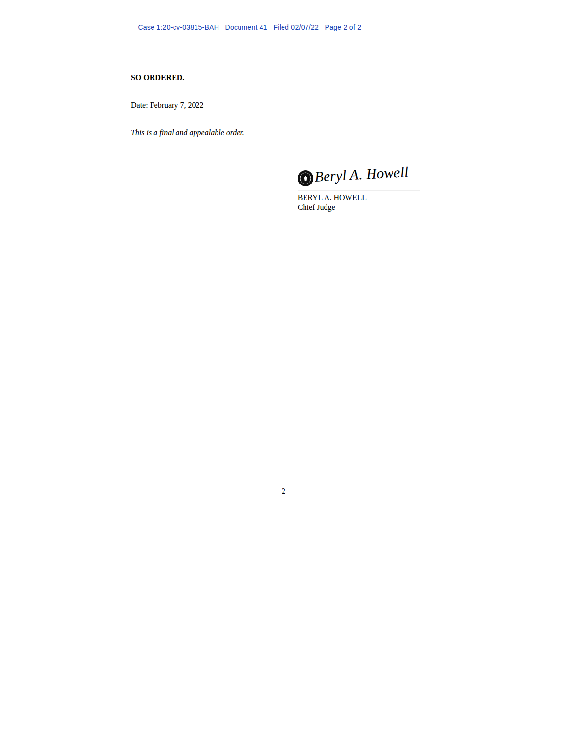Case 1:20-cv-03815-BAH Document 41 Filed 02/07/22 Page 2 of 2
SO ORDERED.
Date: February 7, 2022
This is a final and appealable order.
Beryl A. Howell
BERYL A. HOWELL
Chief Judge
2